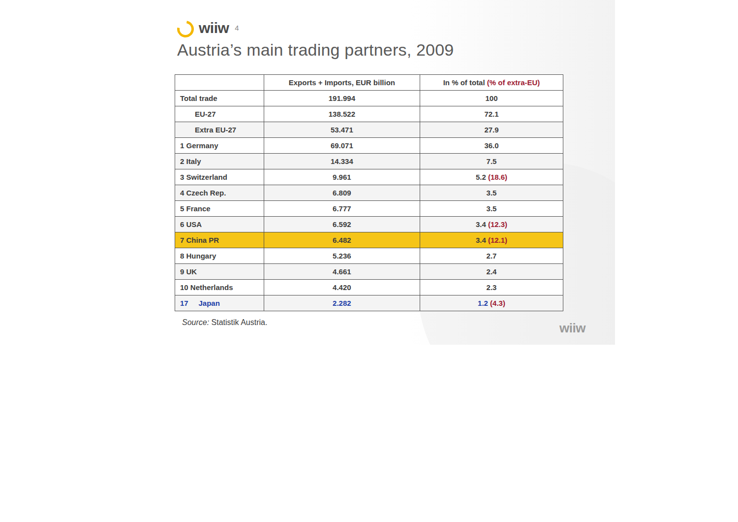wiiw
4
Austria’s main trading partners, 2009
| | Exports + Imports, EUR billion | In % of total (% of extra-EU) |
| --- | --- | --- |
| Total trade | 191.994 | 100 |
| EU-27 | 138.522 | 72.1 |
| Extra EU-27 | 53.471 | 27.9 |
| 1 Germany | 69.071 | 36.0 |
| 2 Italy | 14.334 | 7.5 |
| 3 Switzerland | 9.961 | 5.2 (18.6) |
| 4 Czech Rep. | 6.809 | 3.5 |
| 5 France | 6.777 | 3.5 |
| 6 USA | 6.592 | 3.4 (12.3) |
| 7 China PR | 6.482 | 3.4 (12.1) |
| 8 Hungary | 5.236 | 2.7 |
| 9 UK | 4.661 | 2.4 |
| 10 Netherlands | 4.420 | 2.3 |
| 17 Japan | 2.282 | 1.2 (4.3) |
Source: Statistik Austria.
wiiw